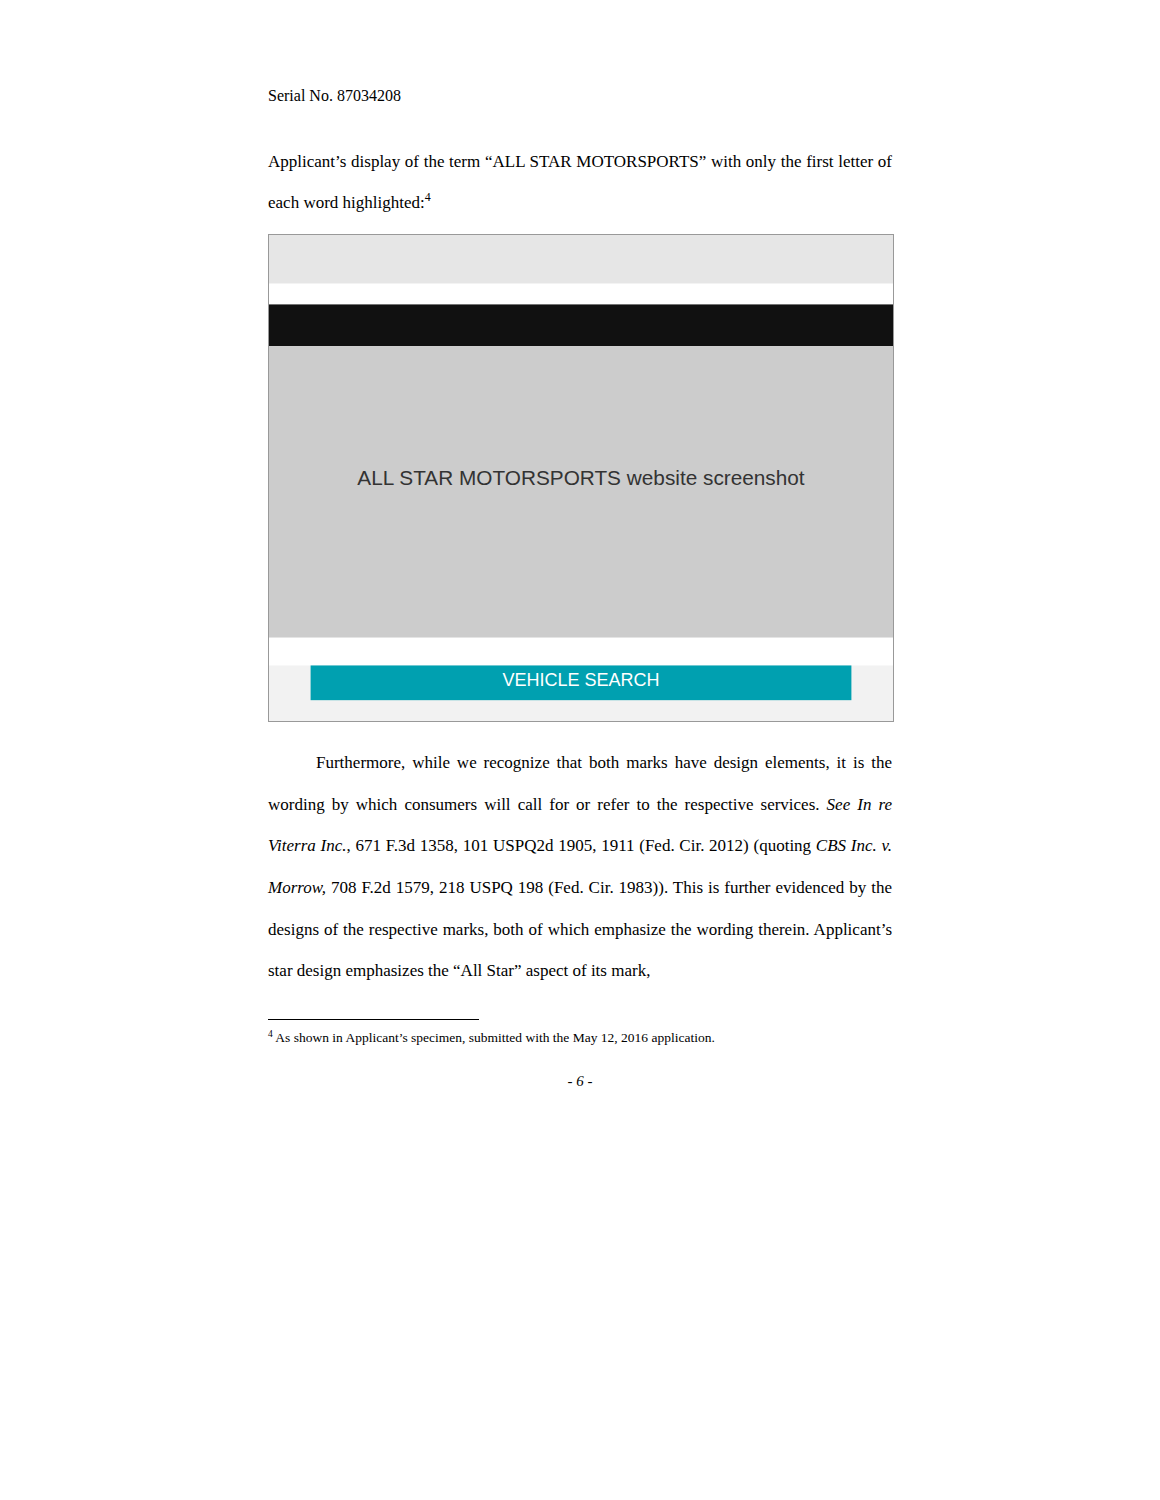Serial No. 87034208
Applicant’s display of the term “ALL STAR MOTORSPORTS” with only the first letter of each word highlighted:4
Furthermore, while we recognize that both marks have design elements, it is the wording by which consumers will call for or refer to the respective services. See In re Viterra Inc., 671 F.3d 1358, 101 USPQ2d 1905, 1911 (Fed. Cir. 2012) (quoting CBS Inc. v. Morrow, 708 F.2d 1579, 218 USPQ 198 (Fed. Cir. 1983)). This is further evidenced by the designs of the respective marks, both of which emphasize the wording therein. Applicant’s star design emphasizes the “All Star” aspect of its mark,
4 As shown in Applicant’s specimen, submitted with the May 12, 2016 application.
- 6 -